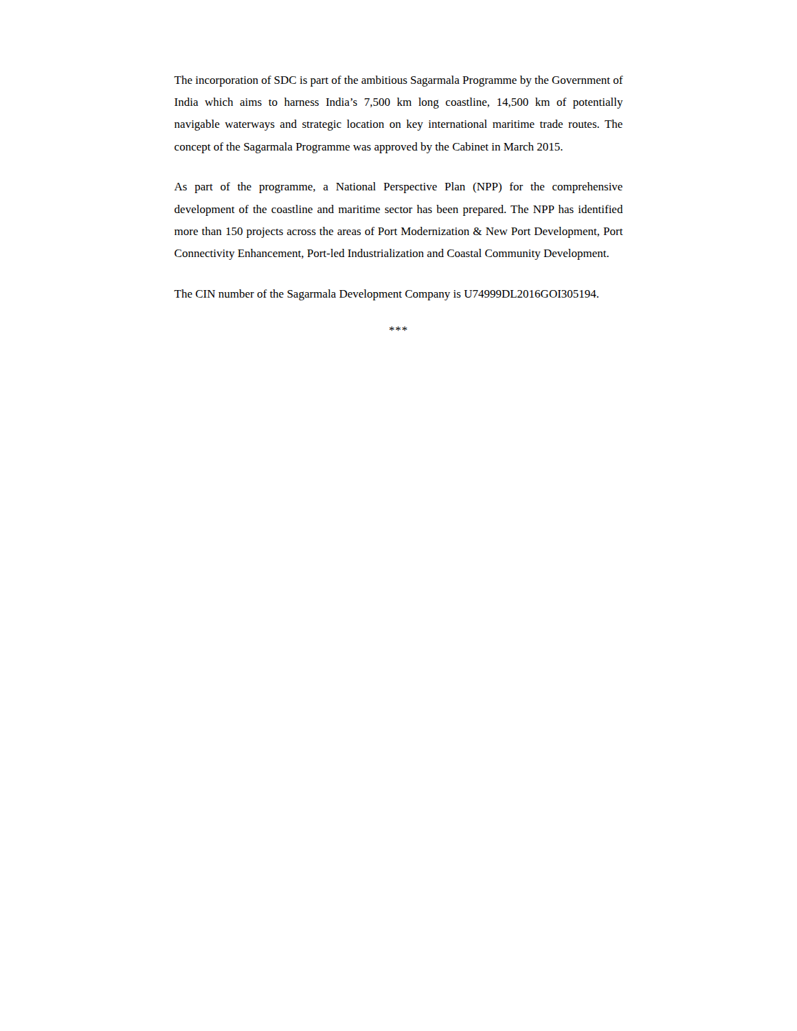The incorporation of SDC is part of the ambitious Sagarmala Programme by the Government of India which aims to harness India’s 7,500 km long coastline, 14,500 km of potentially navigable waterways and strategic location on key international maritime trade routes. The concept of the Sagarmala Programme was approved by the Cabinet in March 2015.
As part of the programme, a National Perspective Plan (NPP) for the comprehensive development of the coastline and maritime sector has been prepared. The NPP has identified more than 150 projects across the areas of Port Modernization & New Port Development, Port Connectivity Enhancement, Port-led Industrialization and Coastal Community Development.
The CIN number of the Sagarmala Development Company is U74999DL2016GOI305194.
***